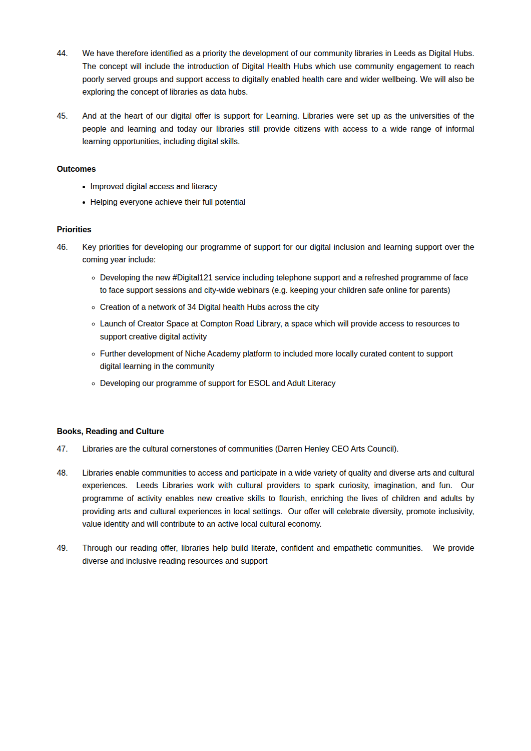We have therefore identified as a priority the development of our community libraries in Leeds as Digital Hubs. The concept will include the introduction of Digital Health Hubs which use community engagement to reach poorly served groups and support access to digitally enabled health care and wider wellbeing. We will also be exploring the concept of libraries as data hubs.
And at the heart of our digital offer is support for Learning. Libraries were set up as the universities of the people and learning and today our libraries still provide citizens with access to a wide range of informal learning opportunities, including digital skills.
Outcomes
Improved digital access and literacy
Helping everyone achieve their full potential
Priorities
Key priorities for developing our programme of support for our digital inclusion and learning support over the coming year include:
Developing the new #Digital121 service including telephone support and a refreshed programme of face to face support sessions and city-wide webinars (e.g. keeping your children safe online for parents)
Creation of a network of 34 Digital health Hubs across the city
Launch of Creator Space at Compton Road Library, a space which will provide access to resources to support creative digital activity
Further development of Niche Academy platform to included more locally curated content to support digital learning in the community
Developing our programme of support for ESOL and Adult Literacy
Books, Reading and Culture
Libraries are the cultural cornerstones of communities (Darren Henley CEO Arts Council).
Libraries enable communities to access and participate in a wide variety of quality and diverse arts and cultural experiences. Leeds Libraries work with cultural providers to spark curiosity, imagination, and fun. Our programme of activity enables new creative skills to flourish, enriching the lives of children and adults by providing arts and cultural experiences in local settings. Our offer will celebrate diversity, promote inclusivity, value identity and will contribute to an active local cultural economy.
Through our reading offer, libraries help build literate, confident and empathetic communities. We provide diverse and inclusive reading resources and support